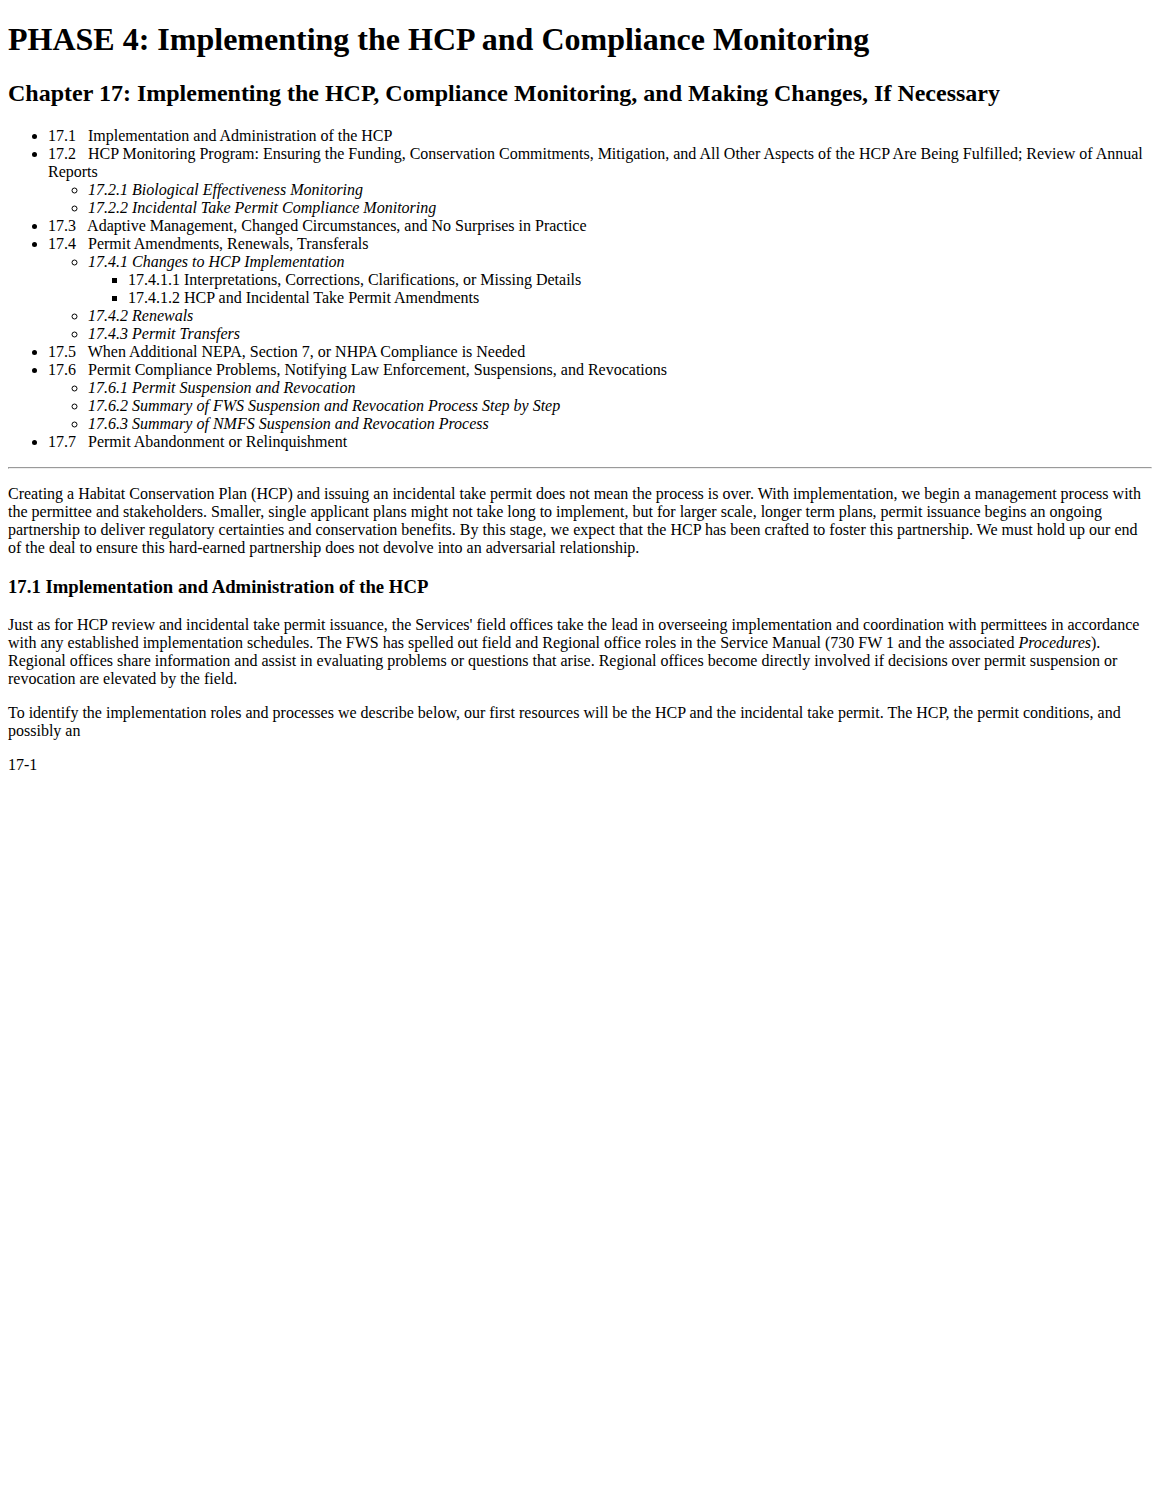PHASE 4: Implementing the HCP and Compliance Monitoring
Chapter 17: Implementing the HCP, Compliance Monitoring, and Making Changes, If Necessary
17.1 Implementation and Administration of the HCP
17.2 HCP Monitoring Program: Ensuring the Funding, Conservation Commitments, Mitigation, and All Other Aspects of the HCP Are Being Fulfilled; Review of Annual Reports
17.2.1 Biological Effectiveness Monitoring
17.2.2 Incidental Take Permit Compliance Monitoring
17.3 Adaptive Management, Changed Circumstances, and No Surprises in Practice
17.4 Permit Amendments, Renewals, Transferals
17.4.1 Changes to HCP Implementation
17.4.1.1 Interpretations, Corrections, Clarifications, or Missing Details
17.4.1.2 HCP and Incidental Take Permit Amendments
17.4.2 Renewals
17.4.3 Permit Transfers
17.5 When Additional NEPA, Section 7, or NHPA Compliance is Needed
17.6 Permit Compliance Problems, Notifying Law Enforcement, Suspensions, and Revocations
17.6.1 Permit Suspension and Revocation
17.6.2 Summary of FWS Suspension and Revocation Process Step by Step
17.6.3 Summary of NMFS Suspension and Revocation Process
17.7 Permit Abandonment or Relinquishment
Creating a Habitat Conservation Plan (HCP) and issuing an incidental take permit does not mean the process is over. With implementation, we begin a management process with the permittee and stakeholders. Smaller, single applicant plans might not take long to implement, but for larger scale, longer term plans, permit issuance begins an ongoing partnership to deliver regulatory certainties and conservation benefits. By this stage, we expect that the HCP has been crafted to foster this partnership. We must hold up our end of the deal to ensure this hard-earned partnership does not devolve into an adversarial relationship.
17.1 Implementation and Administration of the HCP
Just as for HCP review and incidental take permit issuance, the Services' field offices take the lead in overseeing implementation and coordination with permittees in accordance with any established implementation schedules. The FWS has spelled out field and Regional office roles in the Service Manual (730 FW 1 and the associated Procedures). Regional offices share information and assist in evaluating problems or questions that arise. Regional offices become directly involved if decisions over permit suspension or revocation are elevated by the field.
To identify the implementation roles and processes we describe below, our first resources will be the HCP and the incidental take permit. The HCP, the permit conditions, and possibly an
17-1